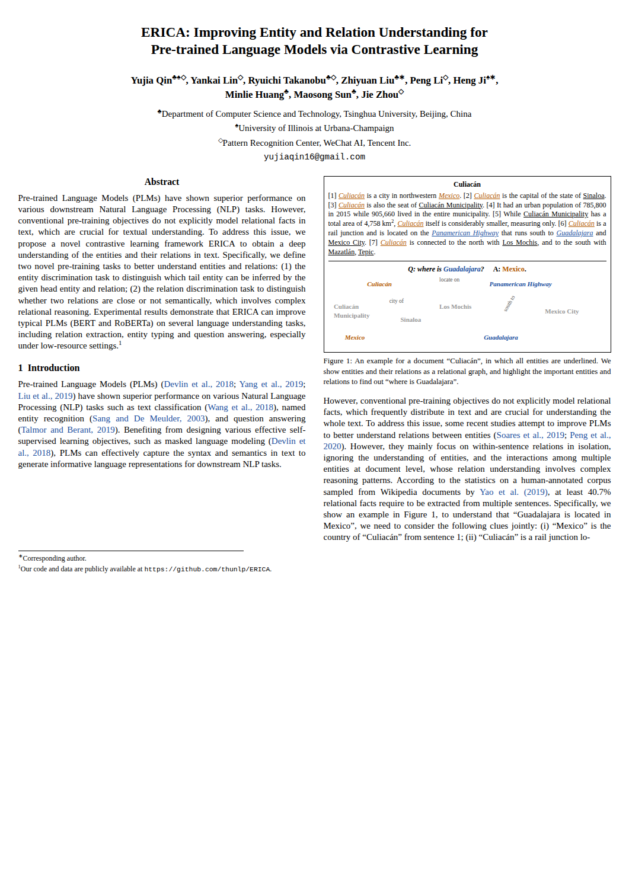ERICA: Improving Entity and Relation Understanding for
Pre-trained Language Models via Contrastive Learning
Yujia Qin♣♠◇, Yankai Lin◇, Ryuichi Takanobu♣◇, Zhiyuan Liu♣∗, Peng Li◇, Heng Ji♠∗,
Minlie Huang♣, Maosong Sun♣, Jie Zhou◇
♣Department of Computer Science and Technology, Tsinghua University, Beijing, China
♠University of Illinois at Urbana-Champaign
◇Pattern Recognition Center, WeChat AI, Tencent Inc.
yujiaqin16@gmail.com
Abstract
Pre-trained Language Models (PLMs) have shown superior performance on various downstream Natural Language Processing (NLP) tasks. However, conventional pre-training objectives do not explicitly model relational facts in text, which are crucial for textual understanding. To address this issue, we propose a novel contrastive learning framework ERICA to obtain a deep understanding of the entities and their relations in text. Specifically, we define two novel pre-training tasks to better understand entities and relations: (1) the entity discrimination task to distinguish which tail entity can be inferred by the given head entity and relation; (2) the relation discrimination task to distinguish whether two relations are close or not semantically, which involves complex relational reasoning. Experimental results demonstrate that ERICA can improve typical PLMs (BERT and RoBERTa) on several language understanding tasks, including relation extraction, entity typing and question answering, especially under low-resource settings.1
1 Introduction
Pre-trained Language Models (PLMs) (Devlin et al., 2018; Yang et al., 2019; Liu et al., 2019) have shown superior performance on various Natural Language Processing (NLP) tasks such as text classification (Wang et al., 2018), named entity recognition (Sang and De Meulder, 2003), and question answering (Talmor and Berant, 2019). Benefiting from designing various effective self-supervised learning objectives, such as masked language modeling (Devlin et al., 2018), PLMs can effectively capture the syntax and semantics in text to generate informative language representations for downstream NLP tasks.
Culiacán
[1] Culiacán is a city in northwestern Mexico. [2] Culiacán is the capital of the state of Sinaloa. [3] Culiacán is also the seat of Culiacán Municipality. [4] It had an urban population of 785,800 in 2015 while 905,660 lived in the entire municipality. [5] While Culiacán Municipality has a total area of 4,758 km2, Culiacán itself is considerably smaller, measuring only. [6] Culiacán is a rail junction and is located on the Panamerican Highway that runs south to Guadalajara and Mexico City. [7] Culiacán is connected to the north with Los Mochis, and to the south with Mazatlán, Tepic.
Q: where is Guadalajara? A: Mexico.
Culiacán locate on Panamerican Highway Culiacán
Municipality city of Los Mochis south to Mexico City Sinaloa Mexico Guadalajara
Figure 1: An example for a document “Culiacán”, in which all entities are underlined. We show entities and their relations as a relational graph, and highlight the important entities and relations to find out “where is Guadalajara”.
However, conventional pre-training objectives do not explicitly model relational facts, which frequently distribute in text and are crucial for understanding the whole text. To address this issue, some recent studies attempt to improve PLMs to better understand relations between entities (Soares et al., 2019; Peng et al., 2020). However, they mainly focus on within-sentence relations in isolation, ignoring the understanding of entities, and the interactions among multiple entities at document level, whose relation understanding involves complex reasoning patterns. According to the statistics on a human-annotated corpus sampled from Wikipedia documents by Yao et al. (2019), at least 40.7% relational facts require to be extracted from multiple sentences. Specifically, we show an example in Figure 1, to understand that “Guadalajara is located in Mexico”, we need to consider the following clues jointly: (i) “Mexico” is the country of “Culiacán” from sentence 1; (ii) “Culiacán” is a rail junction lo-
∗Corresponding author.
1Our code and data are publicly available at https://github.com/thunlp/ERICA.